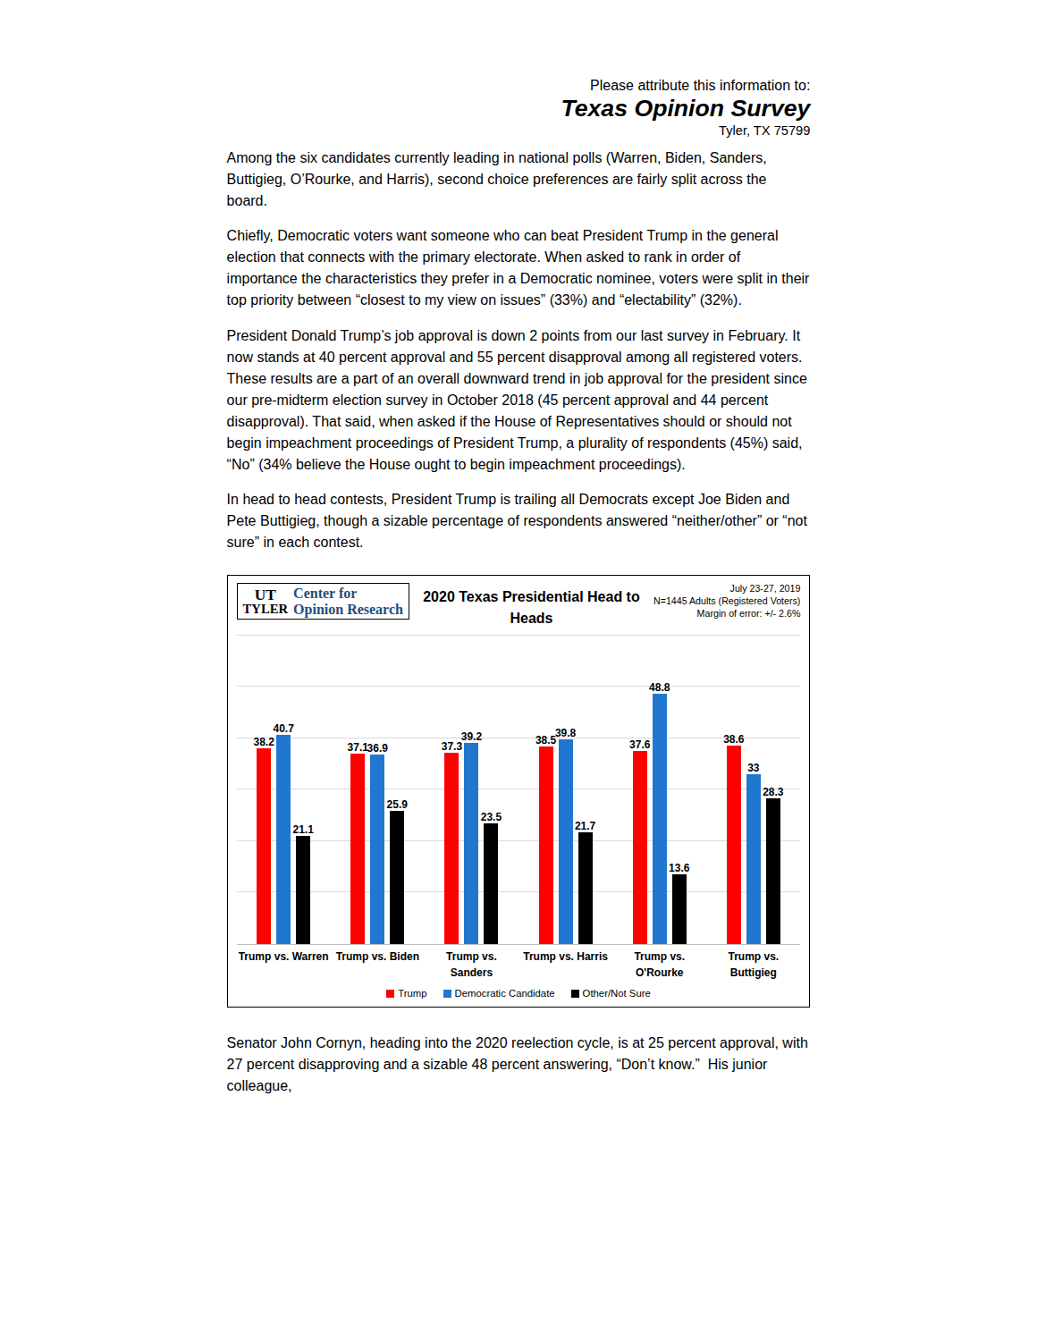Please attribute this information to:
Texas Opinion Survey
Tyler, TX 75799
Among the six candidates currently leading in national polls (Warren, Biden, Sanders, Buttigieg, O’Rourke, and Harris), second choice preferences are fairly split across the board.
Chiefly, Democratic voters want someone who can beat President Trump in the general election that connects with the primary electorate. When asked to rank in order of importance the characteristics they prefer in a Democratic nominee, voters were split in their top priority between “closest to my view on issues” (33%) and “electability” (32%).
President Donald Trump’s job approval is down 2 points from our last survey in February. It now stands at 40 percent approval and 55 percent disapproval among all registered voters. These results are a part of an overall downward trend in job approval for the president since our pre-midterm election survey in October 2018 (45 percent approval and 44 percent disapproval). That said, when asked if the House of Representatives should or should not begin impeachment proceedings of President Trump, a plurality of respondents (45%) said, “No” (34% believe the House ought to begin impeachment proceedings).
In head to head contests, President Trump is trailing all Democrats except Joe Biden and Pete Buttigieg, though a sizable percentage of respondents answered “neither/other” or “not sure” in each contest.
UTTYLER
Center for
Opinion Research
2020 Texas Presidential Head to Heads
July 23-27, 2019
N=1445 Adults (Registered Voters)
Margin of error: +/- 2.6%
38.2
40.7
21.1
37.1
36.9
25.9
37.3
39.2
23.5
38.5
39.8
21.7
37.6
48.8
13.6
38.6
33
28.3
Trump vs. Warren
Trump vs. Biden
Trump vs. Sanders
Trump vs. Harris
Trump vs. O'Rourke
Trump vs. Buttigieg
Trump
Democratic Candidate
Other/Not Sure
Senator John Cornyn, heading into the 2020 reelection cycle, is at 25 percent approval, with 27 percent disapproving and a sizable 48 percent answering, “Don’t know.” His junior colleague,